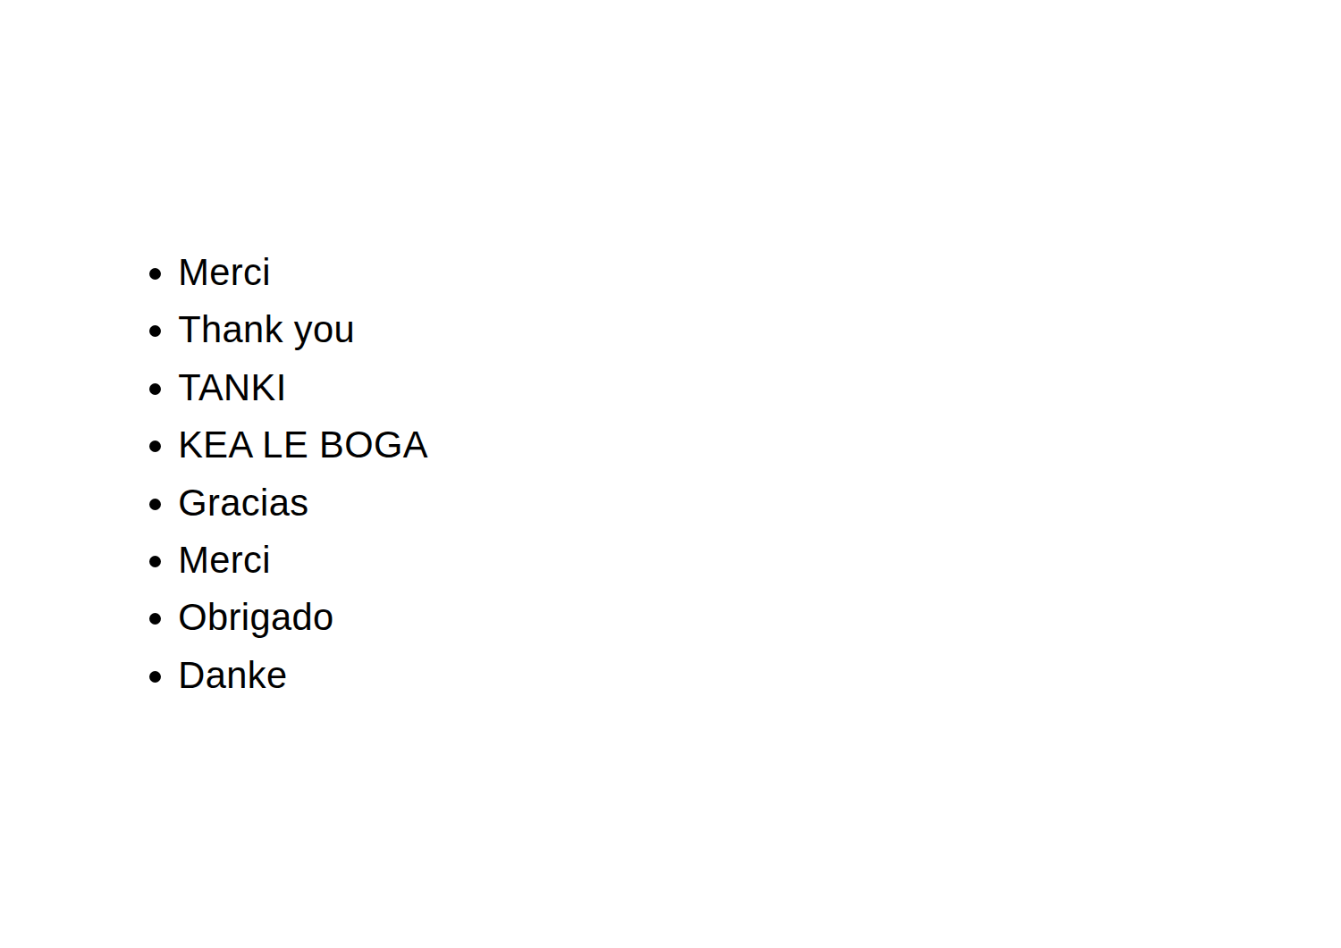Merci
Thank you
TANKI
KEA LE BOGA
Gracias
Merci
Obrigado
Danke